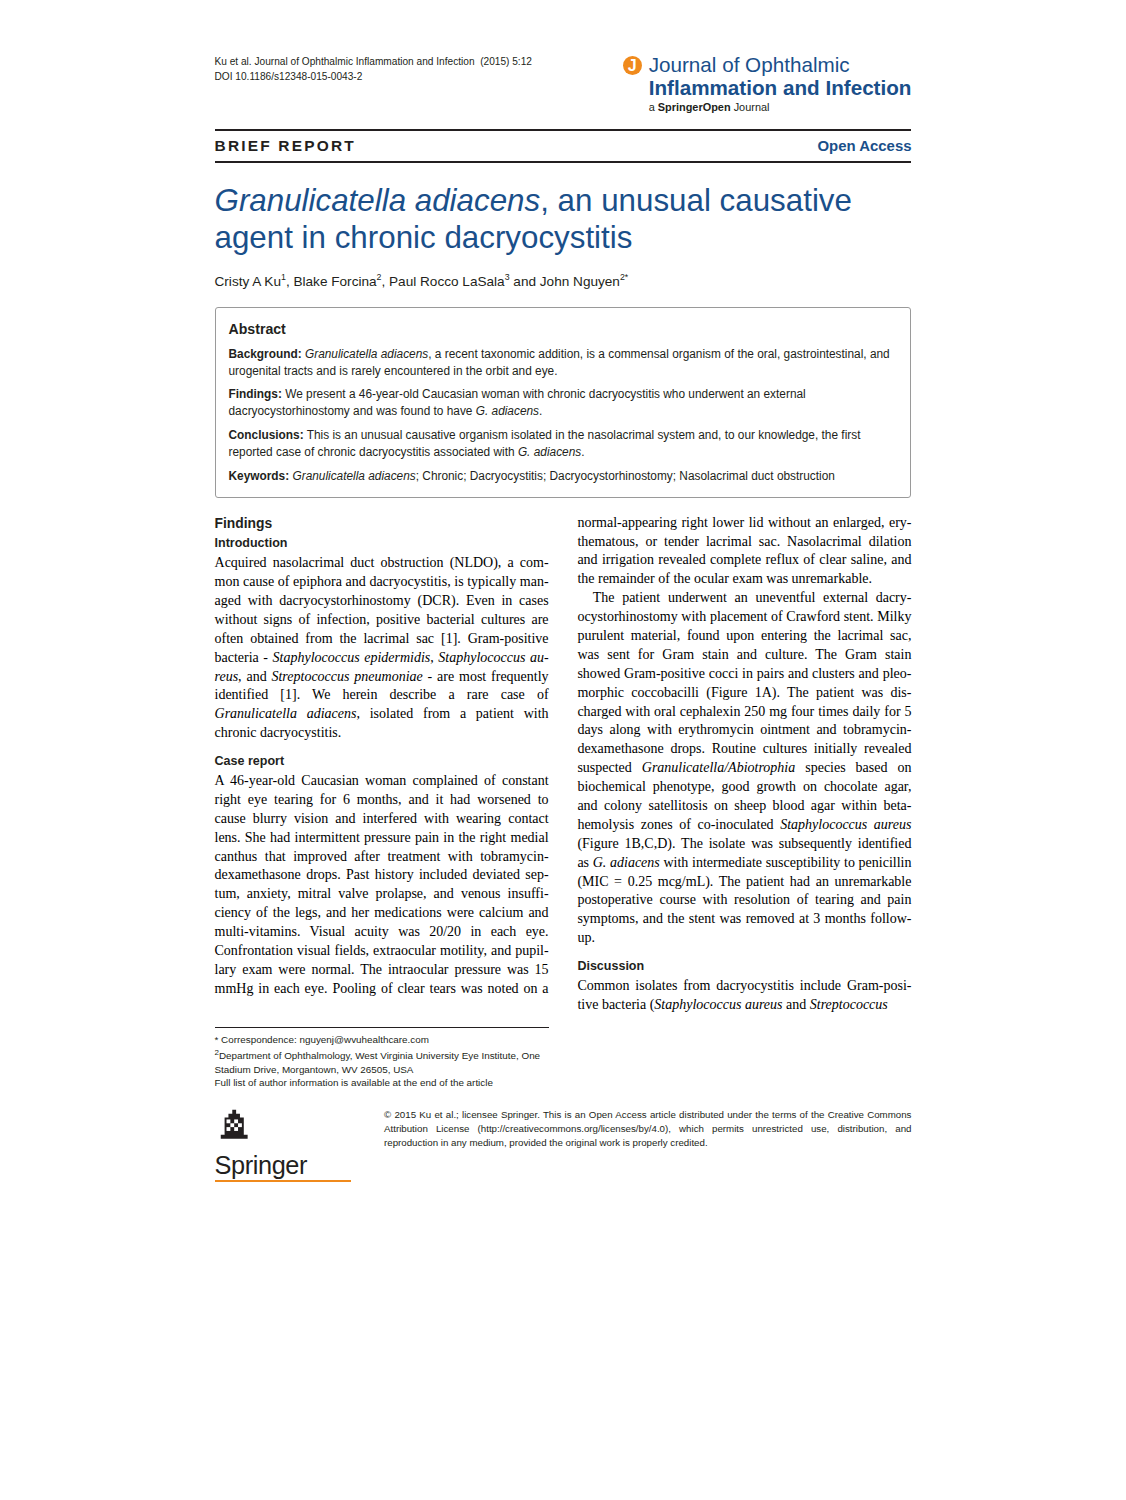Ku et al. Journal of Ophthalmic Inflammation and Infection (2015) 5:12
DOI 10.1186/s12348-015-0043-2
J
Journal of Ophthalmic
Inflammation and Infection
a SpringerOpen Journal
BRIEF REPORT
Open Access
Granulicatella adiacens, an unusual causative
agent in chronic dacryocystitis
Cristy A Ku1, Blake Forcina2, Paul Rocco LaSala3 and John Nguyen2*
Abstract
Background: Granulicatella adiacens, a recent taxonomic addition, is a commensal organism of the oral, gastrointestinal, and urogenital tracts and is rarely encountered in the orbit and eye.
Findings: We present a 46-year-old Caucasian woman with chronic dacryocystitis who underwent an external dacryocystorhinostomy and was found to have G. adiacens.
Conclusions: This is an unusual causative organism isolated in the nasolacrimal system and, to our knowledge, the first reported case of chronic dacryocystitis associated with G. adiacens.
Keywords: Granulicatella adiacens; Chronic; Dacryocystitis; Dacryocystorhinostomy; Nasolacrimal duct obstruction
Findings
Introduction
Acquired nasolacrimal duct obstruction (NLDO), a common cause of epiphora and dacryocystitis, is typically managed with dacryocystorhinostomy (DCR). Even in cases without signs of infection, positive bacterial cultures are often obtained from the lacrimal sac [1]. Gram-positive bacteria - Staphylococcus epidermidis, Staphylococcus aureus, and Streptococcus pneumoniae - are most frequently identified [1]. We herein describe a rare case of Granulicatella adiacens, isolated from a patient with chronic dacryocystitis.
Case report
A 46-year-old Caucasian woman complained of constant right eye tearing for 6 months, and it had worsened to cause blurry vision and interfered with wearing contact lens. She had intermittent pressure pain in the right medial canthus that improved after treatment with tobramycin-dexamethasone drops. Past history included deviated septum, anxiety, mitral valve prolapse, and venous insufficiency of the legs, and her medications were calcium and multi-vitamins. Visual acuity was 20/20 in each eye. Confrontation visual fields, extraocular motility, and pupillary exam were normal. The intraocular pressure was 15 mmHg in each eye. Pooling of clear tears was noted on a normal-appearing right lower lid without an enlarged, erythematous, or tender lacrimal sac. Nasolacrimal dilation and irrigation revealed complete reflux of clear saline, and the remainder of the ocular exam was unremarkable.
The patient underwent an uneventful external dacryocystorhinostomy with placement of Crawford stent. Milky purulent material, found upon entering the lacrimal sac, was sent for Gram stain and culture. The Gram stain showed Gram-positive cocci in pairs and clusters and pleomorphic coccobacilli (Figure 1A). The patient was discharged with oral cephalexin 250 mg four times daily for 5 days along with erythromycin ointment and tobramycin-dexamethasone drops. Routine cultures initially revealed suspected Granulicatella/Abiotrophia species based on biochemical phenotype, good growth on chocolate agar, and colony satellitosis on sheep blood agar within beta-hemolysis zones of co-inoculated Staphylococcus aureus (Figure 1B,C,D). The isolate was subsequently identified as G. adiacens with intermediate susceptibility to penicillin (MIC = 0.25 mcg/mL). The patient had an unremarkable postoperative course with resolution of tearing and pain symptoms, and the stent was removed at 3 months follow-up.
Discussion
Common isolates from dacryocystitis include Gram-positive bacteria (Staphylococcus aureus and Streptococcus
* Correspondence: nguyenj@wvuhealthcare.com
2Department of Ophthalmology, West Virginia University Eye Institute, One Stadium Drive, Morgantown, WV 26505, USA
Full list of author information is available at the end of the article
Springer
© 2015 Ku et al.; licensee Springer. This is an Open Access article distributed under the terms of the Creative Commons Attribution License (http://creativecommons.org/licenses/by/4.0), which permits unrestricted use, distribution, and reproduction in any medium, provided the original work is properly credited.